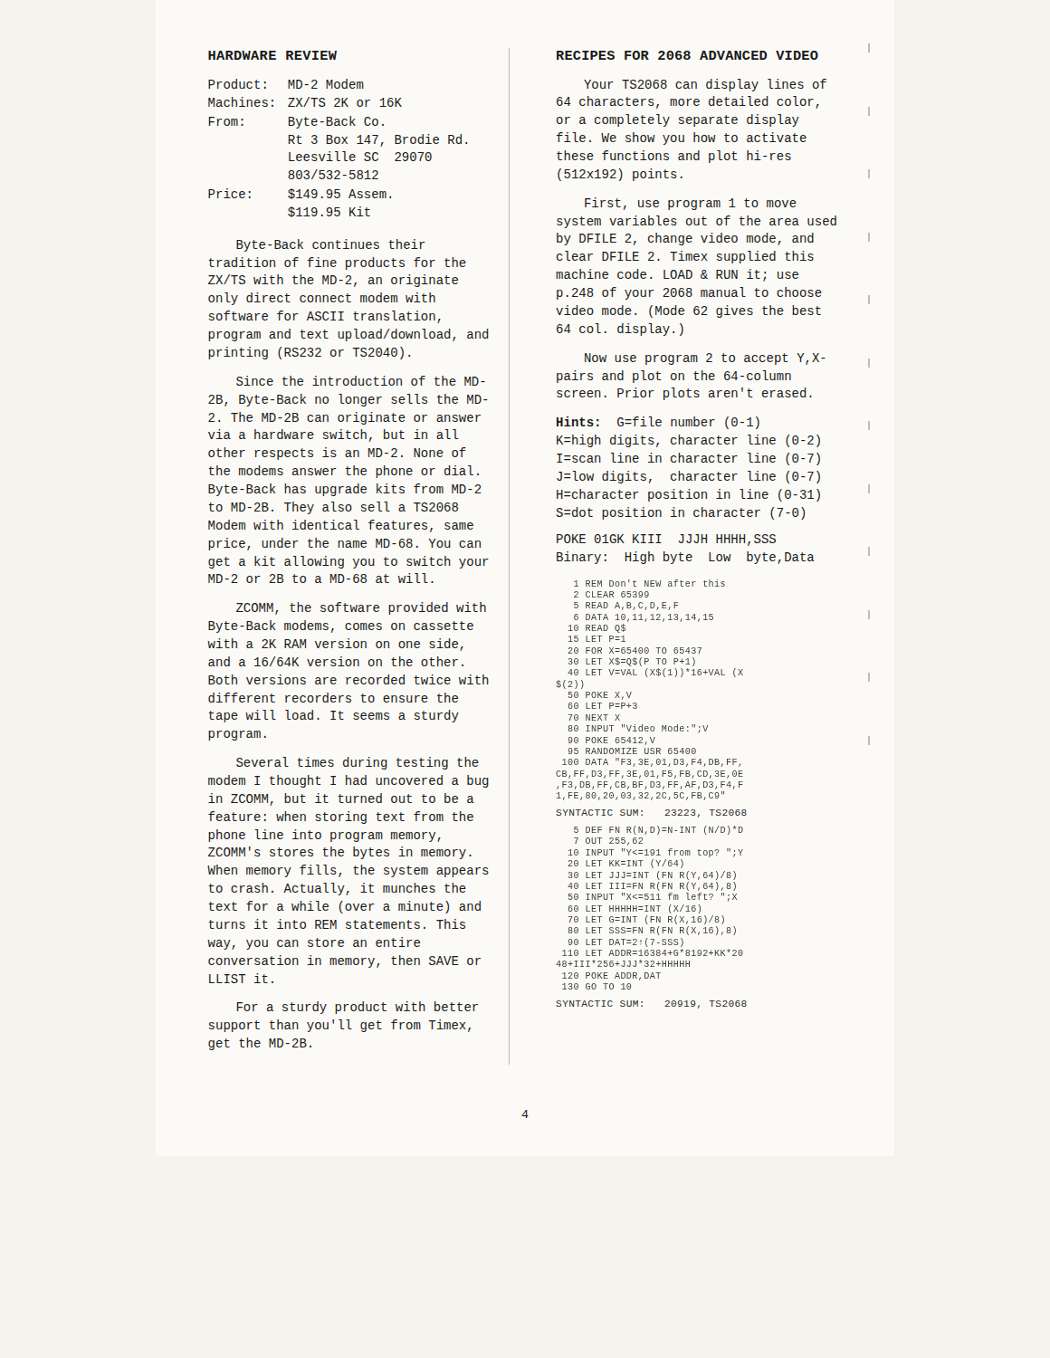Hardware Review
| Product: | MD-2 Modem |
| Machines: | ZX/TS 2K or 16K |
| From: | Byte-Back Co. Rt 3 Box 147, Brodie Rd. Leesville SC 29070 803/532-5812 |
| Price: | $149.95 Assem. $119.95 Kit |
Byte-Back continues their tradition of fine products for the ZX/TS with the MD-2, an originate only direct connect modem with software for ASCII translation, program and text upload/download, and printing (RS232 or TS2040).
Since the introduction of the MD-2B, Byte-Back no longer sells the MD-2. The MD-2B can originate or answer via a hardware switch, but in all other respects is an MD-2. None of the modems answer the phone or dial. Byte-Back has upgrade kits from MD-2 to MD-2B. They also sell a TS2068 Modem with identical features, same price, under the name MD-68. You can get a kit allowing you to switch your MD-2 or 2B to a MD-68 at will.
ZCOMM, the software provided with Byte-Back modems, comes on cassette with a 2K RAM version on one side, and a 16/64K version on the other. Both versions are recorded twice with different recorders to ensure the tape will load. It seems a sturdy program.
Several times during testing the modem I thought I had uncovered a bug in ZCOMM, but it turned out to be a feature: when storing text from the phone line into program memory, ZCOMM's stores the bytes in memory. When memory fills, the system appears to crash. Actually, it munches the text for a while (over a minute) and turns it into REM statements. This way, you can store an entire conversation in memory, then SAVE or LLIST it.
For a sturdy product with better support than you'll get from Timex, get the MD-2B.
Recipes for 2068 Advanced Video
Your TS2068 can display lines of 64 characters, more detailed color, or a completely separate display file. We show you how to activate these functions and plot hi-res (512x192) points.
First, use program 1 to move system variables out of the area used by DFILE 2, change video mode, and clear DFILE 2. Timex supplied this machine code. LOAD & RUN it; use p.248 of your 2068 manual to choose video mode. (Mode 62 gives the best 64 col. display.)
Now use program 2 to accept Y,X-pairs and plot on the 64-column screen. Prior plots aren't erased.
Hints: G=file number (0-1)
K=high digits, character line (0-2)
I=scan line in character line (0-7)
J=low digits, character line (0-7)
H=character position in line (0-31)
S=dot position in character (7-0)
POKE 01GK KIII JJJH HHHH,SSS
Binary: High byte Low byte,Data
   1 REM Don't NEW after this
   2 CLEAR 65399
   5 READ A,B,C,D,E,F
   6 DATA 10,11,12,13,14,15
  10 READ Q$
  15 LET P=1
  20 FOR X=65400 TO 65437
  30 LET X$=Q$(P TO P+1)
  40 LET V=VAL (X$(1))*16+VAL (X
$(2))
  50 POKE X,V
  60 LET P=P+3
  70 NEXT X
  80 INPUT "Video Mode:";V
  90 POKE 65412,V
  95 RANDOMIZE USR 65400
 100 DATA "F3,3E,01,D3,F4,DB,FF,
CB,FF,D3,FF,3E,01,F5,FB,CD,3E,0E
,F3,DB,FF,CB,BF,D3,FF,AF,D3,F4,F
1,FE,80,20,03,32,2C,5C,FB,C9"
SYNTACTIC SUM: 23223, TS2068
   5 DEF FN R(N,D)=N-INT (N/D)*D
   7 OUT 255,62
  10 INPUT "Y<=191 from top? ";Y
  20 LET KK=INT (Y/64)
  30 LET JJJ=INT (FN R(Y,64)/8)
  40 LET III=FN R(FN R(Y,64),8)
  50 INPUT "X<=511 fm left? ";X
  60 LET HHHHH=INT (X/16)
  70 LET G=INT (FN R(X,16)/8)
  80 LET SSS=FN R(FN R(X,16),8)
  90 LET DAT=2↑(7-SSS)
 110 LET ADDR=16384+G*8192+KK*20
48+III*256+JJJ*32+HHHHH
 120 POKE ADDR,DAT
 130 GO TO 10
SYNTACTIC SUM: 20919, TS2068
4